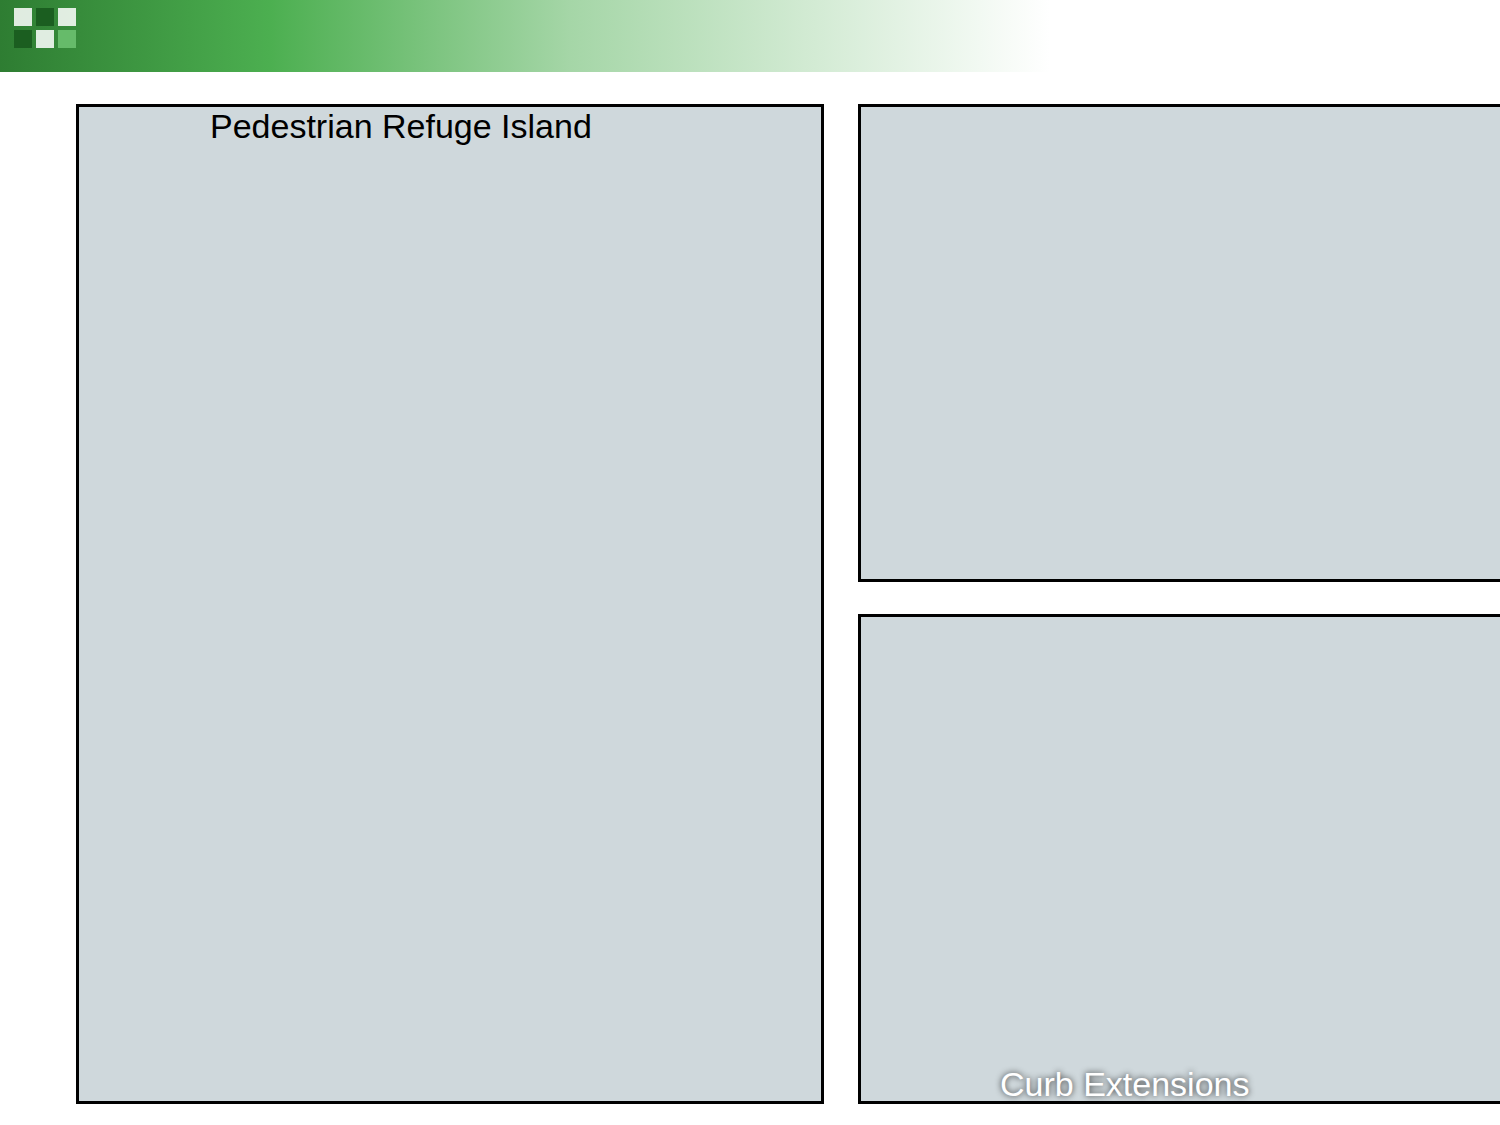Pedestrian Refuge Island
Curb Extensions